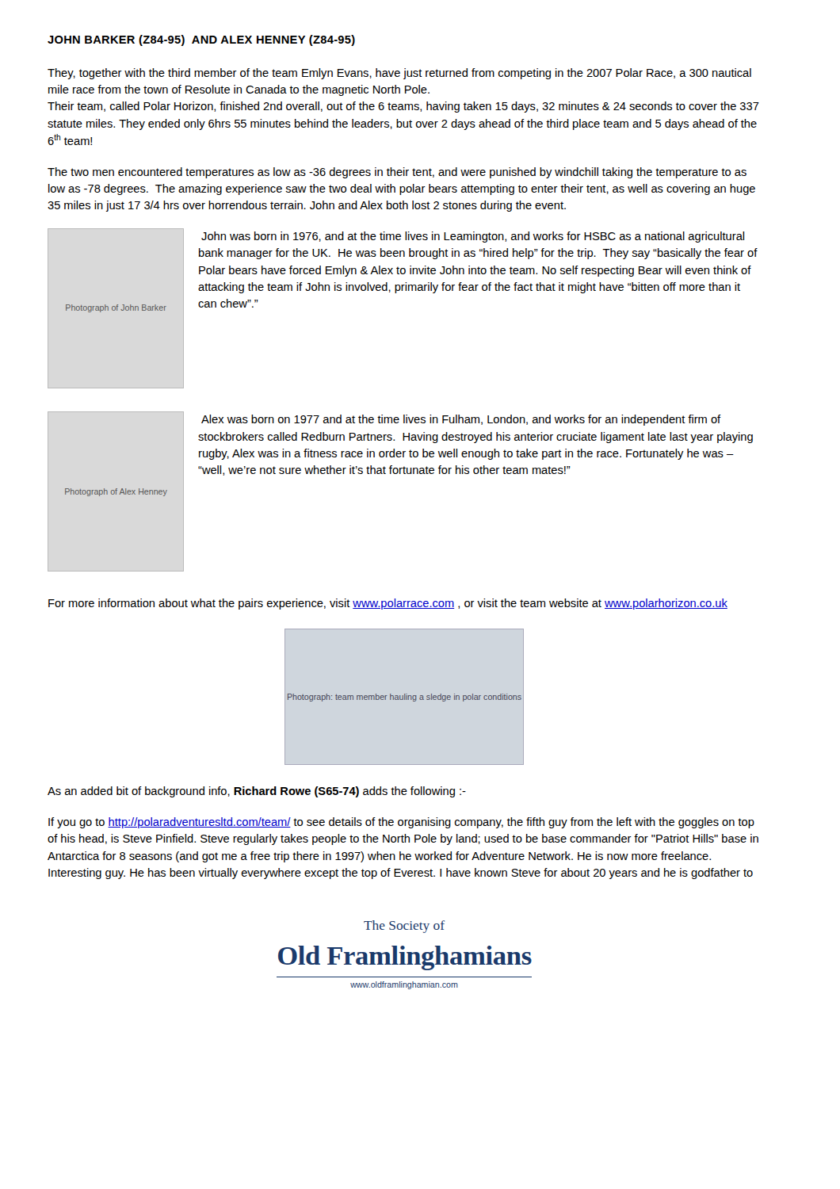JOHN BARKER (Z84-95) AND ALEX HENNEY (Z84-95)
They, together with the third member of the team Emlyn Evans, have just returned from competing in the 2007 Polar Race, a 300 nautical mile race from the town of Resolute in Canada to the magnetic North Pole.
Their team, called Polar Horizon, finished 2nd overall, out of the 6 teams, having taken 15 days, 32 minutes & 24 seconds to cover the 337 statute miles. They ended only 6hrs 55 minutes behind the leaders, but over 2 days ahead of the third place team and 5 days ahead of the 6th team!
The two men encountered temperatures as low as -36 degrees in their tent, and were punished by windchill taking the temperature to as low as -78 degrees. The amazing experience saw the two deal with polar bears attempting to enter their tent, as well as covering an huge 35 miles in just 17 3/4 hrs over horrendous terrain. John and Alex both lost 2 stones during the event.
Photograph of John Barker
John was born in 1976, and at the time lives in Leamington, and works for HSBC as a national agricultural bank manager for the UK. He was been brought in as “hired help” for the trip. They say “basically the fear of Polar bears have forced Emlyn & Alex to invite John into the team. No self respecting Bear will even think of attacking the team if John is involved, primarily for fear of the fact that it might have “bitten off more than it can chew”.”
Photograph of Alex Henney
Alex was born on 1977 and at the time lives in Fulham, London, and works for an independent firm of stockbrokers called Redburn Partners. Having destroyed his anterior cruciate ligament late last year playing rugby, Alex was in a fitness race in order to be well enough to take part in the race. Fortunately he was – “well, we’re not sure whether it’s that fortunate for his other team mates!”
For more information about what the pairs experience, visit www.polarrace.com , or visit the team website at www.polarhorizon.co.uk
Photograph: team member hauling a sledge in polar conditions
As an added bit of background info, Richard Rowe (S65-74) adds the following :-
If you go to http://polaradventuresltd.com/team/ to see details of the organising company, the fifth guy from the left with the goggles on top of his head, is Steve Pinfield. Steve regularly takes people to the North Pole by land; used to be base commander for "Patriot Hills" base in Antarctica for 8 seasons (and got me a free trip there in 1997) when he worked for Adventure Network. He is now more freelance. Interesting guy. He has been virtually everywhere except the top of Everest. I have known Steve for about 20 years and he is godfather to
The Society of
Old Framlinghamians
www.oldframlinghamian.com